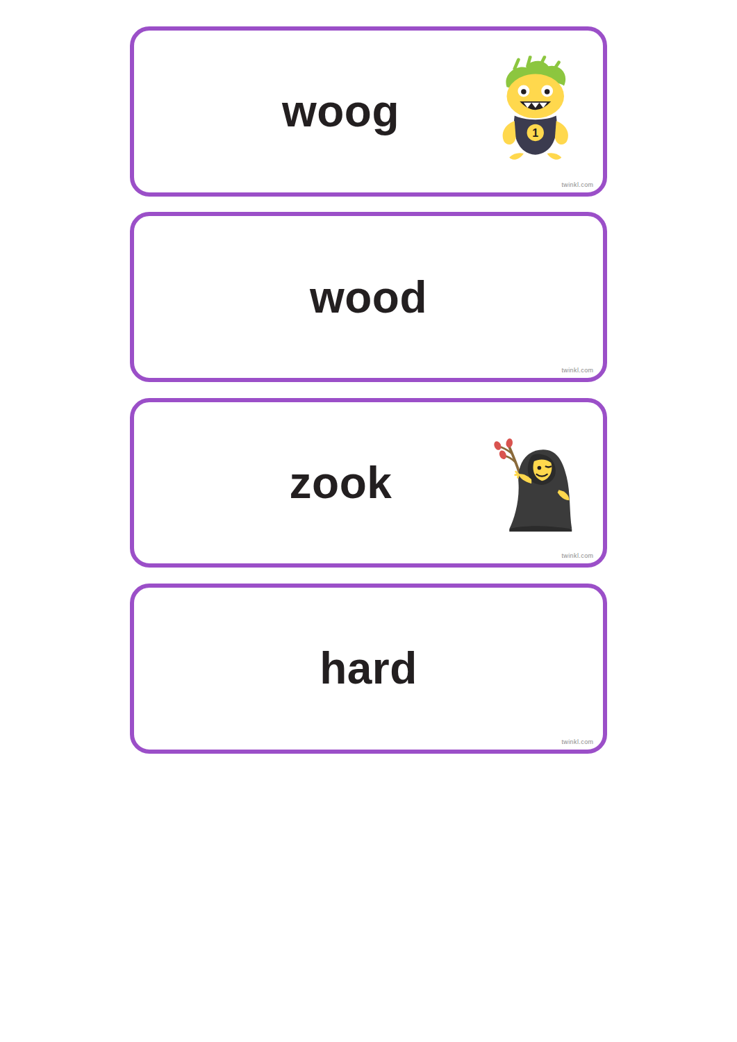woog
Green-haired yellow monster in a dark suit 1 twinkl.com
wood
twinkl.com
zook
Cloaked monster holding a twig twinkl.com
hard
twinkl.com